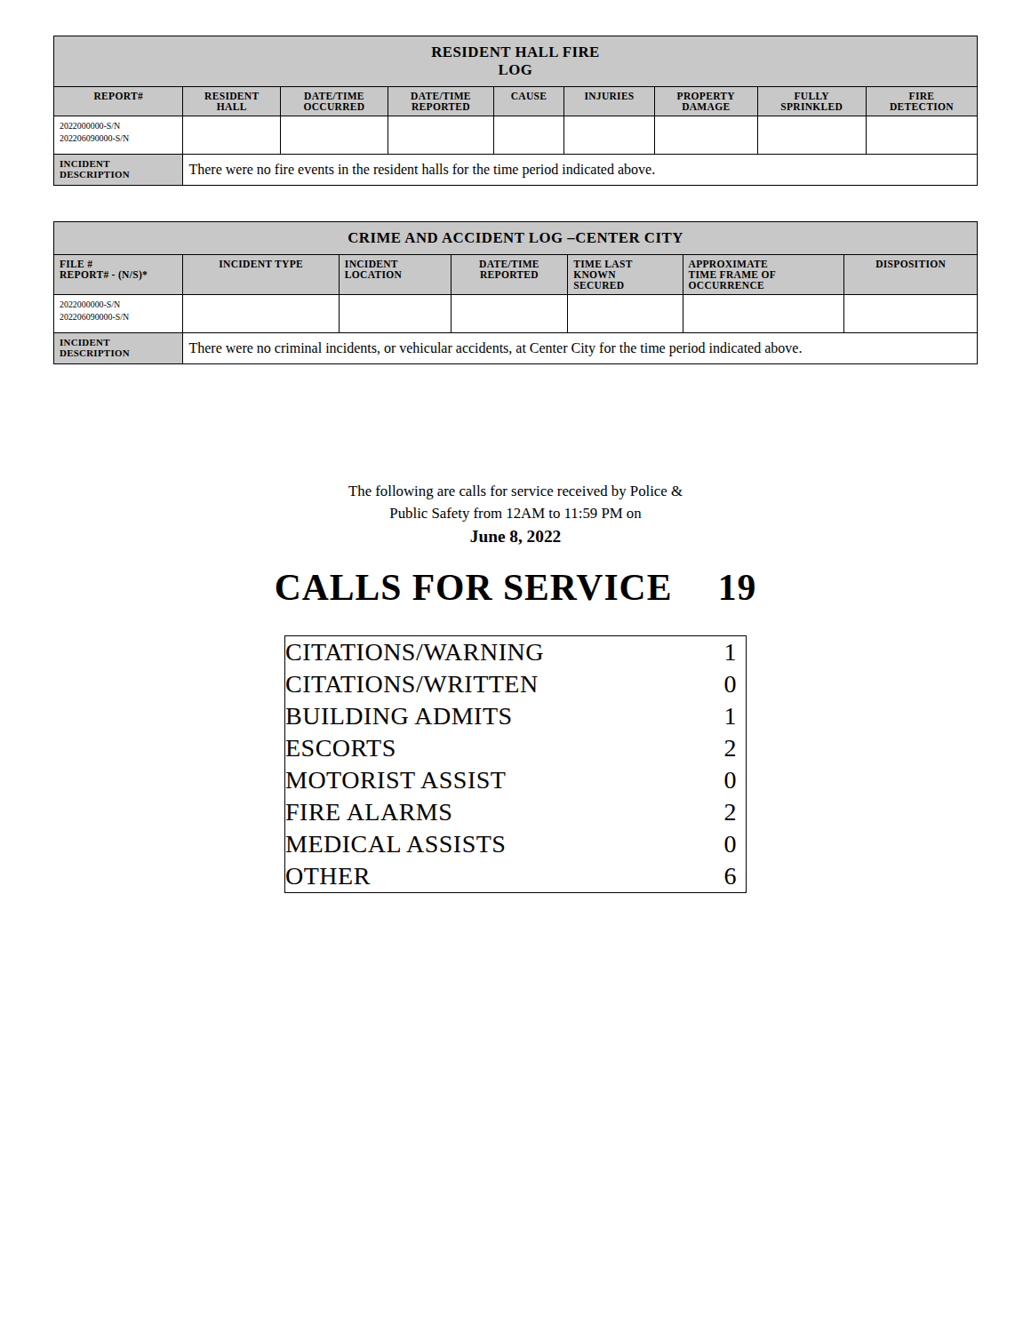| RESIDENT HALL FIRE LOG |
| --- |
| REPORT# | RESIDENT HALL | DATE/TIME OCCURRED | DATE/TIME REPORTED | CAUSE | INJURIES | PROPERTY DAMAGE | FULLY SPRINKLED | FIRE DETECTION |
| 2022000000-S/N 202206090000-S/N | | | | | | | | |
| INCIDENT DESCRIPTION | There were no fire events in the resident halls for the time period indicated above. |
| CRIME AND ACCIDENT LOG –CENTER CITY |
| --- |
| FILE # REPORT# - (N/S)* | INCIDENT TYPE | INCIDENT LOCATION | DATE/TIME REPORTED | TIME LAST KNOWN SECURED | APPROXIMATE TIME FRAME OF OCCURRENCE | DISPOSITION |
| 2022000000-S/N 202206090000-S/N | | | | | | |
| INCIDENT DESCRIPTION | There were no criminal incidents, or vehicular accidents, at Center City for the time period indicated above. |
The following are calls for service received by Police &
Public Safety from 12AM to 11:59 PM on
June 8, 2022
CALLS FOR SERVICE 19
| CITATIONS/WARNING | 1 |
| CITATIONS/WRITTEN | 0 |
| BUILDING ADMITS | 1 |
| ESCORTS | 2 |
| MOTORIST ASSIST | 0 |
| FIRE ALARMS | 2 |
| MEDICAL ASSISTS | 0 |
| OTHER | 6 |